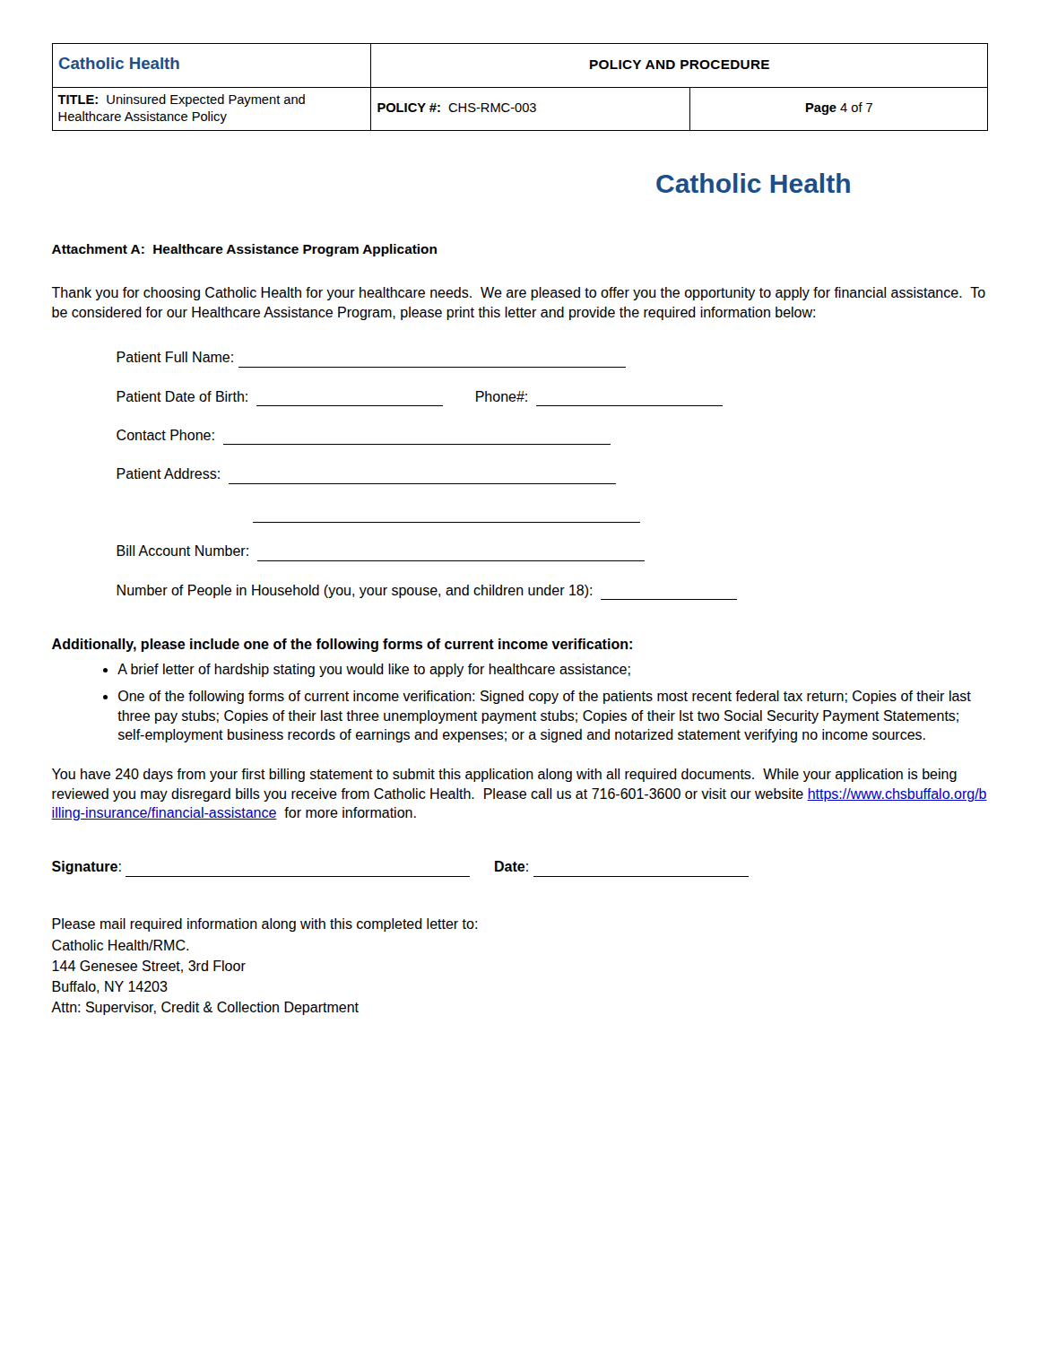| | POLICY AND PROCEDURE |
| TITLE: Uninsured Expected Payment and Healthcare Assistance Policy | POLICY #: CHS-RMC-003 | Page 4 of 7 |
Attachment A: Healthcare Assistance Program Application
Thank you for choosing Catholic Health for your healthcare needs. We are pleased to offer you the opportunity to apply for financial assistance. To be considered for our Healthcare Assistance Program, please print this letter and provide the required information below:
Patient Full Name:
Patient Date of Birth: Phone#:
Contact Phone:
Patient Address:
Bill Account Number:
Number of People in Household (you, your spouse, and children under 18):
Additionally, please include one of the following forms of current income verification:
A brief letter of hardship stating you would like to apply for healthcare assistance;
One of the following forms of current income verification: Signed copy of the patients most recent federal tax return; Copies of their last three pay stubs; Copies of their last three unemployment payment stubs; Copies of their lst two Social Security Payment Statements; self-employment business records of earnings and expenses; or a signed and notarized statement verifying no income sources.
You have 240 days from your first billing statement to submit this application along with all required documents. While your application is being reviewed you may disregard bills you receive from Catholic Health. Please call us at 716-601-3600 or visit our website https://www.chsbuffalo.org/billing-insurance/financial-assistance for more information.
Signature: Date:
Please mail required information along with this completed letter to:
Catholic Health/RMC.
144 Genesee Street, 3rd Floor
Buffalo, NY 14203
Attn: Supervisor, Credit & Collection Department